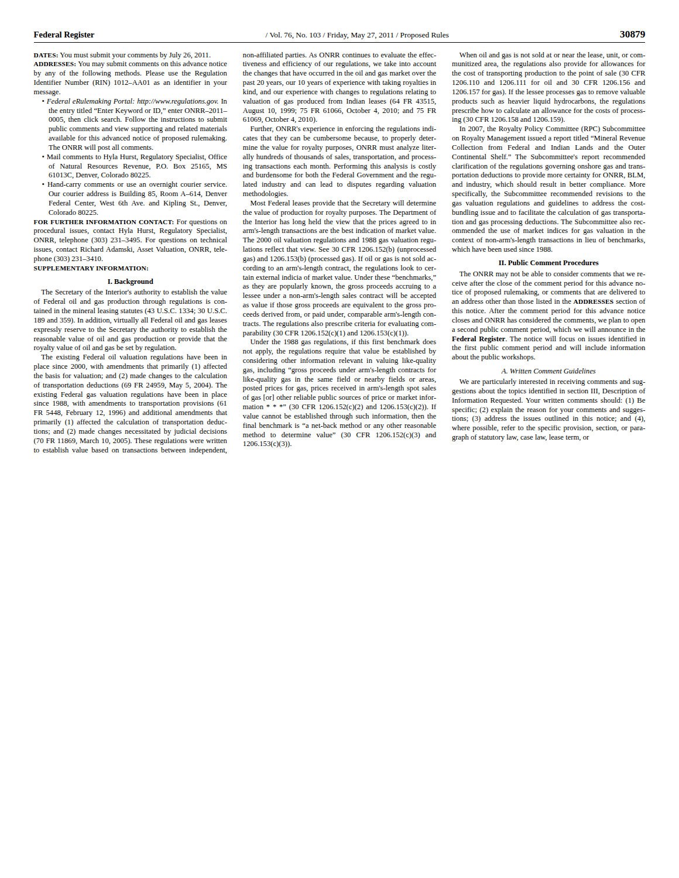Federal Register / Vol. 76, No. 103 / Friday, May 27, 2011 / Proposed Rules 30879
Dates: You must submit your comments by July 26, 2011.
Addresses: You may submit comments on this advance notice by any of the following methods. Please use the Regulation Identifier Number (RIN) 1012–AA01 as an identifier in your message.
Federal eRulemaking Portal: http://www.regulations.gov. In the entry titled “Enter Keyword or ID,” enter ONRR–2011–0005, then click search. Follow the instructions to submit public comments and view supporting and related materials available for this advanced notice of proposed rulemaking. The ONRR will post all comments.
Mail comments to Hyla Hurst, Regulatory Specialist, Office of Natural Resources Revenue, P.O. Box 25165, MS 61013C, Denver, Colorado 80225.
Hand-carry comments or use an overnight courier service. Our courier address is Building 85, Room A–614, Denver Federal Center, West 6th Ave. and Kipling St., Denver, Colorado 80225.
For Further Information Contact: For questions on procedural issues, contact Hyla Hurst, Regulatory Specialist, ONRR, telephone (303) 231–3495. For questions on technical issues, contact Richard Adamski, Asset Valuation, ONRR, telephone (303) 231–3410.
Supplementary Information:
I. Background
The Secretary of the Interior's authority to establish the value of Federal oil and gas production through regulations is contained in the mineral leasing statutes (43 U.S.C. 1334; 30 U.S.C. 189 and 359). In addition, virtually all Federal oil and gas leases expressly reserve to the Secretary the authority to establish the reasonable value of oil and gas production or provide that the royalty value of oil and gas be set by regulation.
The existing Federal oil valuation regulations have been in place since 2000, with amendments that primarily (1) affected the basis for valuation; and (2) made changes to the calculation of transportation deductions (69 FR 24959, May 5, 2004). The existing Federal gas valuation regulations have been in place since 1988, with amendments to transportation provisions (61 FR 5448, February 12, 1996) and additional amendments that primarily (1) affected the calculation of transportation deductions; and (2) made changes necessitated by judicial decisions (70 FR 11869, March 10, 2005). These regulations were written to establish value based on transactions between independent, non-affiliated parties. As ONRR continues to evaluate the effectiveness and efficiency of our regulations, we take into account the changes that have occurred in the oil and gas market over the past 20 years, our 10 years of experience with taking royalties in kind, and our experience with changes to regulations relating to valuation of gas produced from Indian leases (64 FR 43515, August 10, 1999; 75 FR 61066, October 4, 2010; and 75 FR 61069, October 4, 2010).
Further, ONRR's experience in enforcing the regulations indicates that they can be cumbersome because, to properly determine the value for royalty purposes, ONRR must analyze literally hundreds of thousands of sales, transportation, and processing transactions each month. Performing this analysis is costly and burdensome for both the Federal Government and the regulated industry and can lead to disputes regarding valuation methodologies.
Most Federal leases provide that the Secretary will determine the value of production for royalty purposes. The Department of the Interior has long held the view that the prices agreed to in arm's-length transactions are the best indication of market value. The 2000 oil valuation regulations and 1988 gas valuation regulations reflect that view. See 30 CFR 1206.152(b) (unprocessed gas) and 1206.153(b) (processed gas). If oil or gas is not sold according to an arm's-length contract, the regulations look to certain external indicia of market value. Under these “benchmarks,” as they are popularly known, the gross proceeds accruing to a lessee under a non-arm's-length sales contract will be accepted as value if those gross proceeds are equivalent to the gross proceeds derived from, or paid under, comparable arm's-length contracts. The regulations also prescribe criteria for evaluating comparability (30 CFR 1206.152(c)(1) and 1206.153(c)(1)).
Under the 1988 gas regulations, if this first benchmark does not apply, the regulations require that value be established by considering other information relevant in valuing like-quality gas, including “gross proceeds under arm's-length contracts for like-quality gas in the same field or nearby fields or areas, posted prices for gas, prices received in arm's-length spot sales of gas [or] other reliable public sources of price or market information * * *” (30 CFR 1206.152(c)(2) and 1206.153(c)(2)). If value cannot be established through such information, then the final benchmark is “a net-back method or any other reasonable method to determine value” (30 CFR 1206.152(c)(3) and 1206.153(c)(3)).
When oil and gas is not sold at or near the lease, unit, or communitized area, the regulations also provide for allowances for the cost of transporting production to the point of sale (30 CFR 1206.110 and 1206.111 for oil and 30 CFR 1206.156 and 1206.157 for gas). If the lessee processes gas to remove valuable products such as heavier liquid hydrocarbons, the regulations prescribe how to calculate an allowance for the costs of processing (30 CFR 1206.158 and 1206.159).
In 2007, the Royalty Policy Committee (RPC) Subcommittee on Royalty Management issued a report titled “Mineral Revenue Collection from Federal and Indian Lands and the Outer Continental Shelf.” The Subcommittee's report recommended clarification of the regulations governing onshore gas and transportation deductions to provide more certainty for ONRR, BLM, and industry, which should result in better compliance. More specifically, the Subcommittee recommended revisions to the gas valuation regulations and guidelines to address the cost-bundling issue and to facilitate the calculation of gas transportation and gas processing deductions. The Subcommittee also recommended the use of market indices for gas valuation in the context of non-arm's-length transactions in lieu of benchmarks, which have been used since 1988.
II. Public Comment Procedures
The ONRR may not be able to consider comments that we receive after the close of the comment period for this advance notice of proposed rulemaking, or comments that are delivered to an address other than those listed in the Addresses section of this notice. After the comment period for this advance notice closes and ONRR has considered the comments, we plan to open a second public comment period, which we will announce in the Federal Register. The notice will focus on issues identified in the first public comment period and will include information about the public workshops.
A. Written Comment Guidelines
We are particularly interested in receiving comments and suggestions about the topics identified in section III, Description of Information Requested. Your written comments should: (1) Be specific; (2) explain the reason for your comments and suggestions; (3) address the issues outlined in this notice; and (4), where possible, refer to the specific provision, section, or paragraph of statutory law, case law, lease term, or